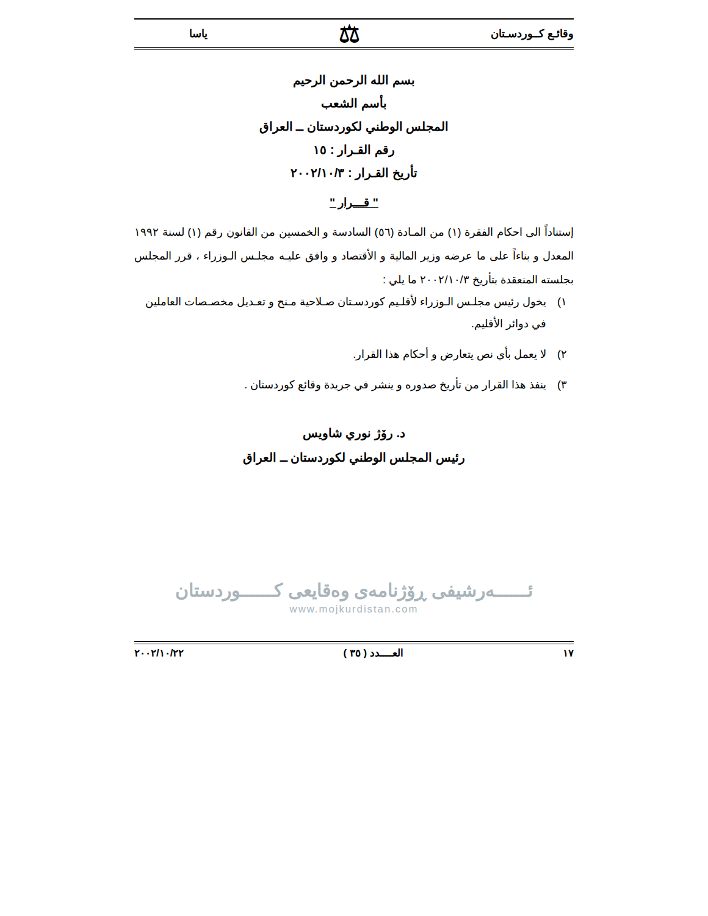وقائـع كــوردسـتان
⚖
ياسا
بسم الله الرحمن الرحيم
بأسم الشعب
المجلس الوطني لكوردستان ــ العراق
رقم القـرار : ١٥
تأريخ القـرار : ٢٠٠٢/١٠/٣
" قـــرار "
إستناداً الى احكام الفقرة (١) من المـادة (٥٦) السادسة و الخمسين من القانون رقم (١) لسنة ١٩٩٢ المعدل و بناءاً على ما عرضه وزير المالية و الأقتصاد و وافق عليـه مجلـس الـوزراء ، قرر المجلس بجلسته المنعقدة بتأريخ ٢٠٠٢/١٠/٣ ما يلي :
١) يخول رئيس مجلـس الـوزراء لأقلـيم كوردسـتان صـلاحية مـنح و تعـديل مخصـصات العاملين في دوائر الأقليم.
٢) لا يعمل بأي نص يتعارض و أحكام هذا القرار.
٣) ينفذ هذا القرار من تأريخ صدوره و ينشر في جريدة وقائع كوردستان .
د. رۆژ نوري شاويس
رئيس المجلس الوطني لكوردستان ــ العراق
ئــــــەرشیفی ڕۆژنامەی وەقایعی کــــــوردستان www.mojkurdistan.com
١٧
العــــدد ( ٣٥ )
٢٠٠٢/١٠/٢٢